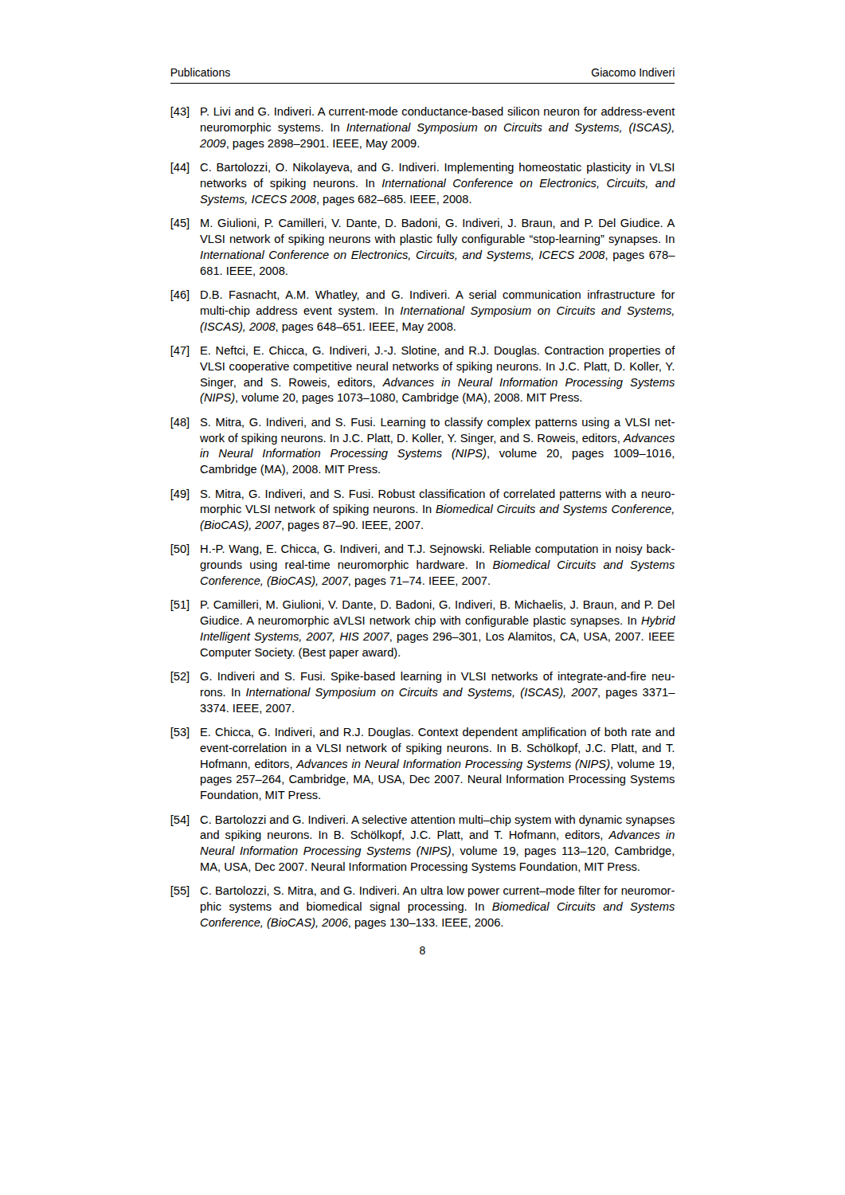Publications
Giacomo Indiveri
[43] P. Livi and G. Indiveri. A current-mode conductance-based silicon neuron for address-event neuromorphic systems. In International Symposium on Circuits and Systems, (ISCAS), 2009, pages 2898–2901. IEEE, May 2009.
[44] C. Bartolozzi, O. Nikolayeva, and G. Indiveri. Implementing homeostatic plasticity in VLSI networks of spiking neurons. In International Conference on Electronics, Circuits, and Systems, ICECS 2008, pages 682–685. IEEE, 2008.
[45] M. Giulioni, P. Camilleri, V. Dante, D. Badoni, G. Indiveri, J. Braun, and P. Del Giudice. A VLSI network of spiking neurons with plastic fully configurable “stop-learning” synapses. In International Conference on Electronics, Circuits, and Systems, ICECS 2008, pages 678–681. IEEE, 2008.
[46] D.B. Fasnacht, A.M. Whatley, and G. Indiveri. A serial communication infrastructure for multi-chip address event system. In International Symposium on Circuits and Systems, (ISCAS), 2008, pages 648–651. IEEE, May 2008.
[47] E. Neftci, E. Chicca, G. Indiveri, J.-J. Slotine, and R.J. Douglas. Contraction properties of VLSI cooperative competitive neural networks of spiking neurons. In J.C. Platt, D. Koller, Y. Singer, and S. Roweis, editors, Advances in Neural Information Processing Systems (NIPS), volume 20, pages 1073–1080, Cambridge (MA), 2008. MIT Press.
[48] S. Mitra, G. Indiveri, and S. Fusi. Learning to classify complex patterns using a VLSI network of spiking neurons. In J.C. Platt, D. Koller, Y. Singer, and S. Roweis, editors, Advances in Neural Information Processing Systems (NIPS), volume 20, pages 1009–1016, Cambridge (MA), 2008. MIT Press.
[49] S. Mitra, G. Indiveri, and S. Fusi. Robust classification of correlated patterns with a neuromorphic VLSI network of spiking neurons. In Biomedical Circuits and Systems Conference, (BioCAS), 2007, pages 87–90. IEEE, 2007.
[50] H.-P. Wang, E. Chicca, G. Indiveri, and T.J. Sejnowski. Reliable computation in noisy backgrounds using real-time neuromorphic hardware. In Biomedical Circuits and Systems Conference, (BioCAS), 2007, pages 71–74. IEEE, 2007.
[51] P. Camilleri, M. Giulioni, V. Dante, D. Badoni, G. Indiveri, B. Michaelis, J. Braun, and P. Del Giudice. A neuromorphic aVLSI network chip with configurable plastic synapses. In Hybrid Intelligent Systems, 2007, HIS 2007, pages 296–301, Los Alamitos, CA, USA, 2007. IEEE Computer Society. (Best paper award).
[52] G. Indiveri and S. Fusi. Spike-based learning in VLSI networks of integrate-and-fire neurons. In International Symposium on Circuits and Systems, (ISCAS), 2007, pages 3371–3374. IEEE, 2007.
[53] E. Chicca, G. Indiveri, and R.J. Douglas. Context dependent amplification of both rate and event-correlation in a VLSI network of spiking neurons. In B. Schölkopf, J.C. Platt, and T. Hofmann, editors, Advances in Neural Information Processing Systems (NIPS), volume 19, pages 257–264, Cambridge, MA, USA, Dec 2007. Neural Information Processing Systems Foundation, MIT Press.
[54] C. Bartolozzi and G. Indiveri. A selective attention multi–chip system with dynamic synapses and spiking neurons. In B. Schölkopf, J.C. Platt, and T. Hofmann, editors, Advances in Neural Information Processing Systems (NIPS), volume 19, pages 113–120, Cambridge, MA, USA, Dec 2007. Neural Information Processing Systems Foundation, MIT Press.
[55] C. Bartolozzi, S. Mitra, and G. Indiveri. An ultra low power current–mode filter for neuromorphic systems and biomedical signal processing. In Biomedical Circuits and Systems Conference, (BioCAS), 2006, pages 130–133. IEEE, 2006.
8